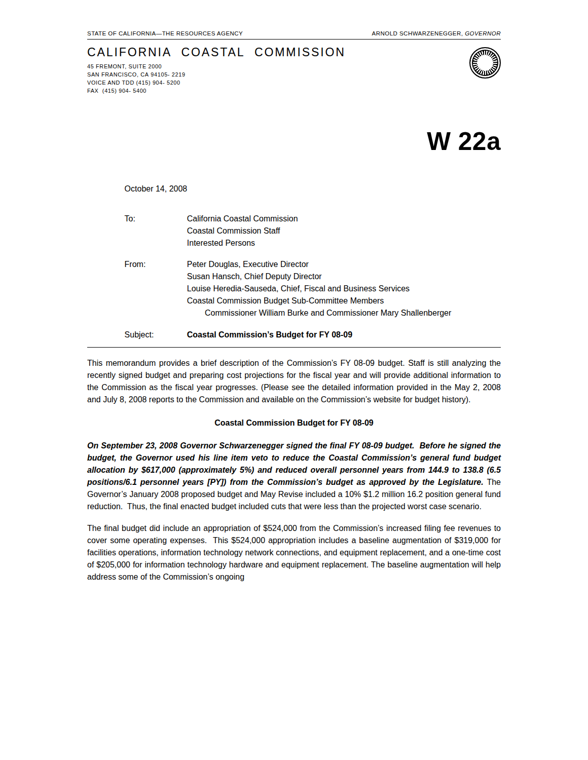State of California—The Resources Agency Arnold Schwarzenegger, Governor
CALIFORNIA COASTAL COMMISSION
45 Fremont, Suite 2000
San Francisco, CA 94105- 2219
Voice and TDD (415) 904- 5200
Fax (415) 904- 5400
W 22a
October 14, 2008
| To: | California Coastal Commission Coastal Commission Staff Interested Persons |
| From: | Peter Douglas, Executive Director Susan Hansch, Chief Deputy Director Louise Heredia-Sauseda, Chief, Fiscal and Business Services Coastal Commission Budget Sub-Committee Members Commissioner William Burke and Commissioner Mary Shallenberger |
| Subject: | Coastal Commission’s Budget for FY 08-09 |
This memorandum provides a brief description of the Commission’s FY 08-09 budget. Staff is still analyzing the recently signed budget and preparing cost projections for the fiscal year and will provide additional information to the Commission as the fiscal year progresses. (Please see the detailed information provided in the May 2, 2008 and July 8, 2008 reports to the Commission and available on the Commission’s website for budget history).
Coastal Commission Budget for FY 08-09
On September 23, 2008 Governor Schwarzenegger signed the final FY 08-09 budget. Before he signed the budget, the Governor used his line item veto to reduce the Coastal Commission’s general fund budget allocation by $617,000 (approximately 5%) and reduced overall personnel years from 144.9 to 138.8 (6.5 positions/6.1 personnel years [PY]) from the Commission’s budget as approved by the Legislature. The Governor’s January 2008 proposed budget and May Revise included a 10% $1.2 million 16.2 position general fund reduction. Thus, the final enacted budget included cuts that were less than the projected worst case scenario.
The final budget did include an appropriation of $524,000 from the Commission’s increased filing fee revenues to cover some operating expenses. This $524,000 appropriation includes a baseline augmentation of $319,000 for facilities operations, information technology network connections, and equipment replacement, and a one-time cost of $205,000 for information technology hardware and equipment replacement. The baseline augmentation will help address some of the Commission’s ongoing